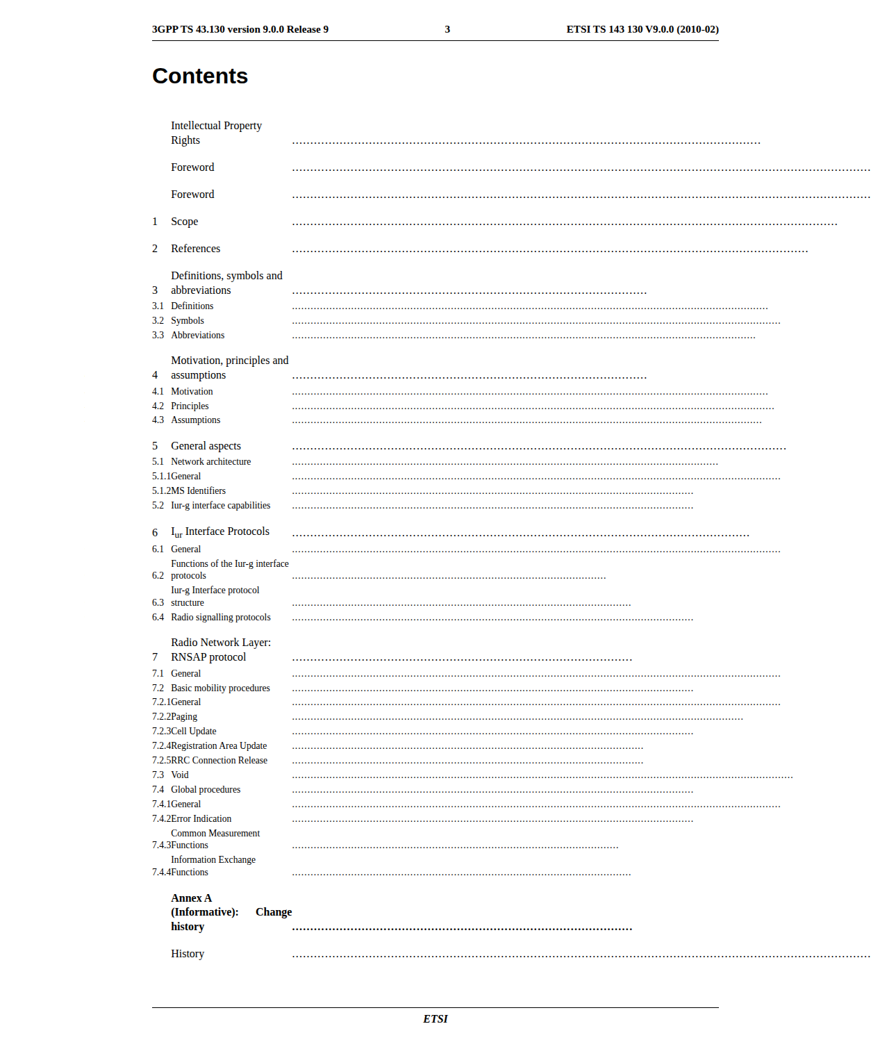3GPP TS 43.130 version 9.0.0 Release 9 3 ETSI TS 143 130 V9.0.0 (2010-02)
Contents
| | Intellectual Property Rights | ................................................................................................................................ | 2 |
| | Foreword | .............................................................................................................................................................. | 2 |
| | Foreword | .............................................................................................................................................................. | 4 |
| 1 | Scope | ..................................................................................................................................................... | 5 |
| 2 | References | ............................................................................................................................................. | 5 |
| 3 | Definitions, symbols and abbreviations | ................................................................................................. | 5 |
| 3.1 | Definitions | ......................................................................................................................................................... | 5 |
| 3.2 | Symbols | ............................................................................................................................................................. | 6 |
| 3.3 | Abbreviations | ..................................................................................................................................................... | 6 |
| 4 | Motivation, principles and assumptions | ................................................................................................. | 6 |
| 4.1 | Motivation | ......................................................................................................................................................... | 6 |
| 4.2 | Principles | ........................................................................................................................................................... | 7 |
| 4.3 | Assumptions | ....................................................................................................................................................... | 7 |
| 5 | General aspects | ....................................................................................................................................... | 8 |
| 5.1 | Network architecture | ......................................................................................................................................... | 8 |
| 5.1.1 | General | ............................................................................................................................................................. | 8 |
| 5.1.2 | MS Identifiers | ................................................................................................................................. | 9 |
| 5.2 | Iur-g interface capabilities | ................................................................................................................................. | 10 |
| 6 | I ur Interface Protocols | ............................................................................................................................. | 10 |
| 6.1 | General | ............................................................................................................................................................. | 10 |
| 6.2 | Functions of the Iur-g interface protocols | ..................................................................................................... | 11 |
| 6.3 | Iur-g Interface protocol structure | ............................................................................................................. | 11 |
| 6.4 | Radio signalling protocols | ................................................................................................................................. | 12 |
| 7 | Radio Network Layer: RNSAP protocol | ............................................................................................. | 12 |
| 7.1 | General | ............................................................................................................................................................. | 12 |
| 7.2 | Basic mobility procedures | ................................................................................................................................. | 12 |
| 7.2.1 | General | ............................................................................................................................................................. | 12 |
| 7.2.2 | Paging | ................................................................................................................................................. | 13 |
| 7.2.3 | Cell Update | ................................................................................................................................. | 14 |
| 7.2.4 | Registration Area Update | ................................................................................................................. | 15 |
| 7.2.5 | RRC Connection Release | ................................................................................................................. | 15 |
| 7.3 | Void | ................................................................................................................................................................. | 16 |
| 7.4 | Global procedures | ................................................................................................................................. | 16 |
| 7.4.1 | General | ............................................................................................................................................................. | 16 |
| 7.4.2 | Error Indication | ................................................................................................................................. | 16 |
| 7.4.3 | Common Measurement Functions | ......................................................................................................... | 16 |
| 7.4.4 | Information Exchange Functions | ............................................................................................................. | 16 |
| | Annex A (Informative): Change history | ............................................................................................. | 18 |
| | History | ................................................................................................................................................................. | 19 |
ETSI